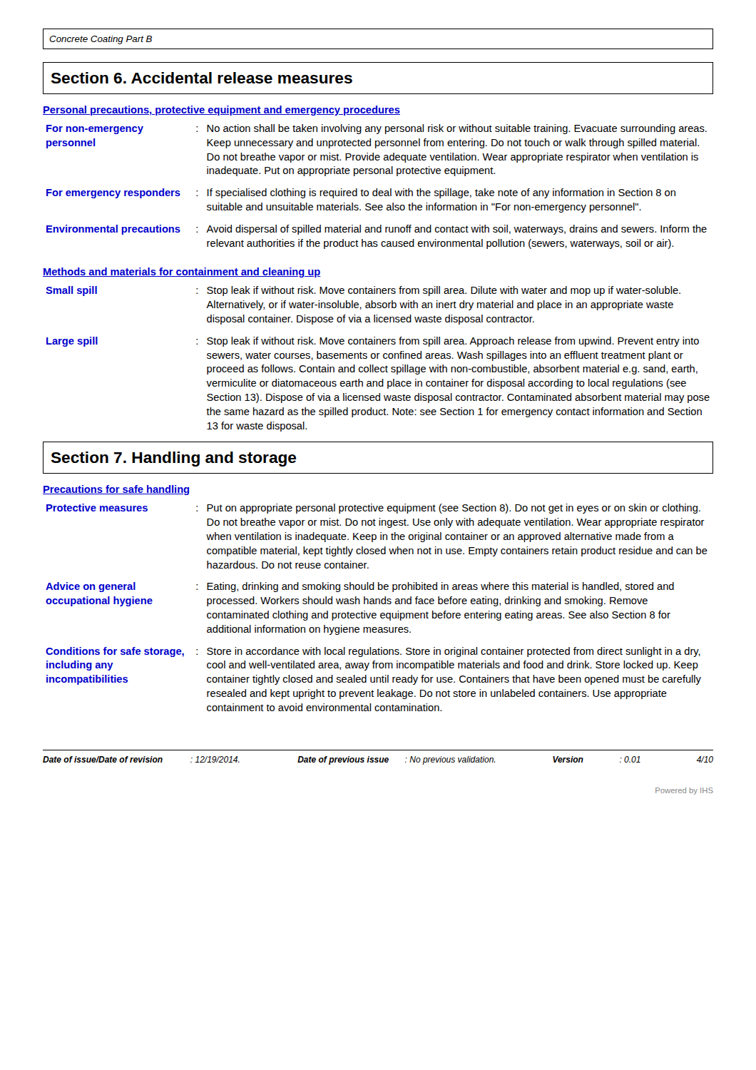Concrete Coating Part B
Section 6. Accidental release measures
Personal precautions, protective equipment and emergency procedures
| For non-emergency personnel | : | No action shall be taken involving any personal risk or without suitable training. Evacuate surrounding areas. Keep unnecessary and unprotected personnel from entering. Do not touch or walk through spilled material. Do not breathe vapor or mist. Provide adequate ventilation. Wear appropriate respirator when ventilation is inadequate. Put on appropriate personal protective equipment. |
| For emergency responders | : | If specialised clothing is required to deal with the spillage, take note of any information in Section 8 on suitable and unsuitable materials. See also the information in "For non-emergency personnel". |
| Environmental precautions | : | Avoid dispersal of spilled material and runoff and contact with soil, waterways, drains and sewers. Inform the relevant authorities if the product has caused environmental pollution (sewers, waterways, soil or air). |
Methods and materials for containment and cleaning up
| Small spill | : | Stop leak if without risk. Move containers from spill area. Dilute with water and mop up if water-soluble. Alternatively, or if water-insoluble, absorb with an inert dry material and place in an appropriate waste disposal container. Dispose of via a licensed waste disposal contractor. |
| Large spill | : | Stop leak if without risk. Move containers from spill area. Approach release from upwind. Prevent entry into sewers, water courses, basements or confined areas. Wash spillages into an effluent treatment plant or proceed as follows. Contain and collect spillage with non-combustible, absorbent material e.g. sand, earth, vermiculite or diatomaceous earth and place in container for disposal according to local regulations (see Section 13). Dispose of via a licensed waste disposal contractor. Contaminated absorbent material may pose the same hazard as the spilled product. Note: see Section 1 for emergency contact information and Section 13 for waste disposal. |
Section 7. Handling and storage
Precautions for safe handling
| Protective measures | : | Put on appropriate personal protective equipment (see Section 8). Do not get in eyes or on skin or clothing. Do not breathe vapor or mist. Do not ingest. Use only with adequate ventilation. Wear appropriate respirator when ventilation is inadequate. Keep in the original container or an approved alternative made from a compatible material, kept tightly closed when not in use. Empty containers retain product residue and can be hazardous. Do not reuse container. |
| Advice on general occupational hygiene | : | Eating, drinking and smoking should be prohibited in areas where this material is handled, stored and processed. Workers should wash hands and face before eating, drinking and smoking. Remove contaminated clothing and protective equipment before entering eating areas. See also Section 8 for additional information on hygiene measures. |
| Conditions for safe storage, including any incompatibilities | : | Store in accordance with local regulations. Store in original container protected from direct sunlight in a dry, cool and well-ventilated area, away from incompatible materials and food and drink. Store locked up. Keep container tightly closed and sealed until ready for use. Containers that have been opened must be carefully resealed and kept upright to prevent leakage. Do not store in unlabeled containers. Use appropriate containment to avoid environmental contamination. |
| Date of issue/Date of revision | : 12/19/2014. | Date of previous issue | : No previous validation. | Version | : 0.01 | 4/10 |
Powered by IHS